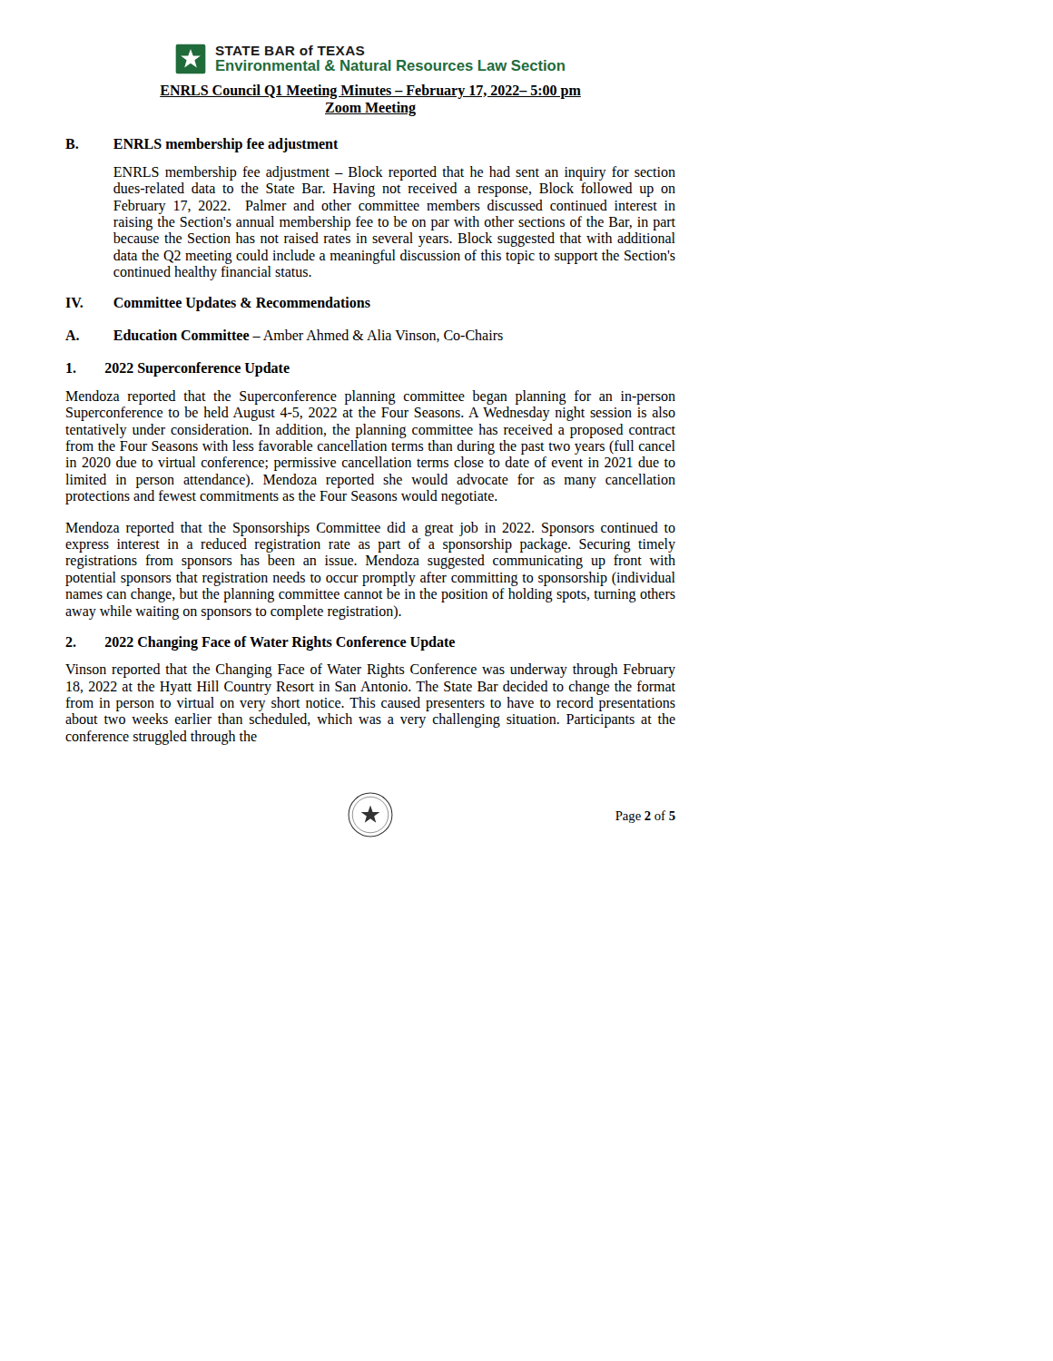STATE BAR of TEXAS
Environmental & Natural Resources Law Section
ENRLS Council Q1 Meeting Minutes – February 17, 2022– 5:00 pm
Zoom Meeting
| B. | ENRLS membership fee adjustment |
| | ENRLS membership fee adjustment – Block reported that he had sent an inquiry for section dues-related data to the State Bar. Having not received a response, Block followed up on February 17, 2022. Palmer and other committee members discussed continued interest in raising the Section's annual membership fee to be on par with other sections of the Bar, in part because the Section has not raised rates in several years. Block suggested that with additional data the Q2 meeting could include a meaningful discussion of this topic to support the Section's continued healthy financial status. |
| IV. | Committee Updates & Recommendations |
| A. | Education Committee – Amber Ahmed & Alia Vinson, Co-Chairs |
| 1. | 2022 Superconference Update |
| Mendoza reported that the Superconference planning committee began planning for an in-person Superconference to be held August 4-5, 2022 at the Four Seasons. A Wednesday night session is also tentatively under consideration. In addition, the planning committee has received a proposed contract from the Four Seasons with less favorable cancellation terms than during the past two years (full cancel in 2020 due to virtual conference; permissive cancellation terms close to date of event in 2021 due to limited in person attendance). Mendoza reported she would advocate for as many cancellation protections and fewest commitments as the Four Seasons would negotiate. Mendoza reported that the Sponsorships Committee did a great job in 2022. Sponsors continued to express interest in a reduced registration rate as part of a sponsorship package. Securing timely registrations from sponsors has been an issue. Mendoza suggested communicating up front with potential sponsors that registration needs to occur promptly after committing to sponsorship (individual names can change, but the planning committee cannot be in the position of holding spots, turning others away while waiting on sponsors to complete registration). |
| 2. | 2022 Changing Face of Water Rights Conference Update |
| Vinson reported that the Changing Face of Water Rights Conference was underway through February 18, 2022 at the Hyatt Hill Country Resort in San Antonio. The State Bar decided to change the format from in person to virtual on very short notice. This caused presenters to have to record presentations about two weeks earlier than scheduled, which was a very challenging situation. Participants at the conference struggled through the |
Page 2 of 5